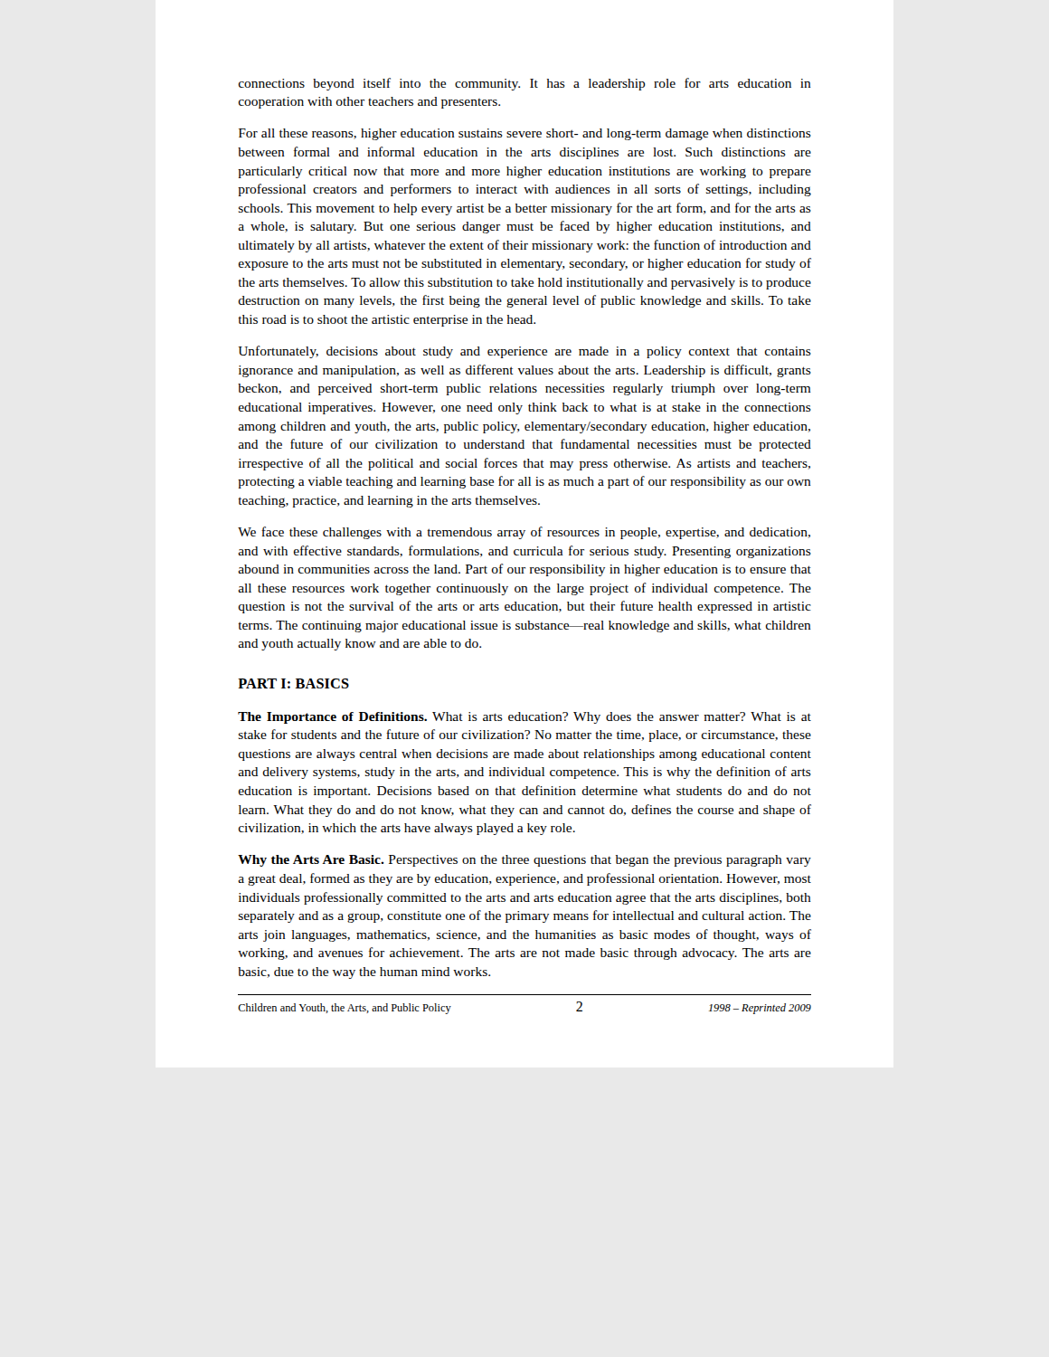connections beyond itself into the community. It has a leadership role for arts education in cooperation with other teachers and presenters.
For all these reasons, higher education sustains severe short- and long-term damage when distinctions between formal and informal education in the arts disciplines are lost. Such distinctions are particularly critical now that more and more higher education institutions are working to prepare professional creators and performers to interact with audiences in all sorts of settings, including schools. This movement to help every artist be a better missionary for the art form, and for the arts as a whole, is salutary. But one serious danger must be faced by higher education institutions, and ultimately by all artists, whatever the extent of their missionary work: the function of introduction and exposure to the arts must not be substituted in elementary, secondary, or higher education for study of the arts themselves. To allow this substitution to take hold institutionally and pervasively is to produce destruction on many levels, the first being the general level of public knowledge and skills. To take this road is to shoot the artistic enterprise in the head.
Unfortunately, decisions about study and experience are made in a policy context that contains ignorance and manipulation, as well as different values about the arts. Leadership is difficult, grants beckon, and perceived short-term public relations necessities regularly triumph over long-term educational imperatives. However, one need only think back to what is at stake in the connections among children and youth, the arts, public policy, elementary/secondary education, higher education, and the future of our civilization to understand that fundamental necessities must be protected irrespective of all the political and social forces that may press otherwise. As artists and teachers, protecting a viable teaching and learning base for all is as much a part of our responsibility as our own teaching, practice, and learning in the arts themselves.
We face these challenges with a tremendous array of resources in people, expertise, and dedication, and with effective standards, formulations, and curricula for serious study. Presenting organizations abound in communities across the land. Part of our responsibility in higher education is to ensure that all these resources work together continuously on the large project of individual competence. The question is not the survival of the arts or arts education, but their future health expressed in artistic terms. The continuing major educational issue is substance—real knowledge and skills, what children and youth actually know and are able to do.
PART I: BASICS
The Importance of Definitions. What is arts education? Why does the answer matter? What is at stake for students and the future of our civilization? No matter the time, place, or circumstance, these questions are always central when decisions are made about relationships among educational content and delivery systems, study in the arts, and individual competence. This is why the definition of arts education is important. Decisions based on that definition determine what students do and do not learn. What they do and do not know, what they can and cannot do, defines the course and shape of civilization, in which the arts have always played a key role.
Why the Arts Are Basic. Perspectives on the three questions that began the previous paragraph vary a great deal, formed as they are by education, experience, and professional orientation. However, most individuals professionally committed to the arts and arts education agree that the arts disciplines, both separately and as a group, constitute one of the primary means for intellectual and cultural action. The arts join languages, mathematics, science, and the humanities as basic modes of thought, ways of working, and avenues for achievement. The arts are not made basic through advocacy. The arts are basic, due to the way the human mind works.
Children and Youth, the Arts, and Public Policy
2
1998 – Reprinted 2009